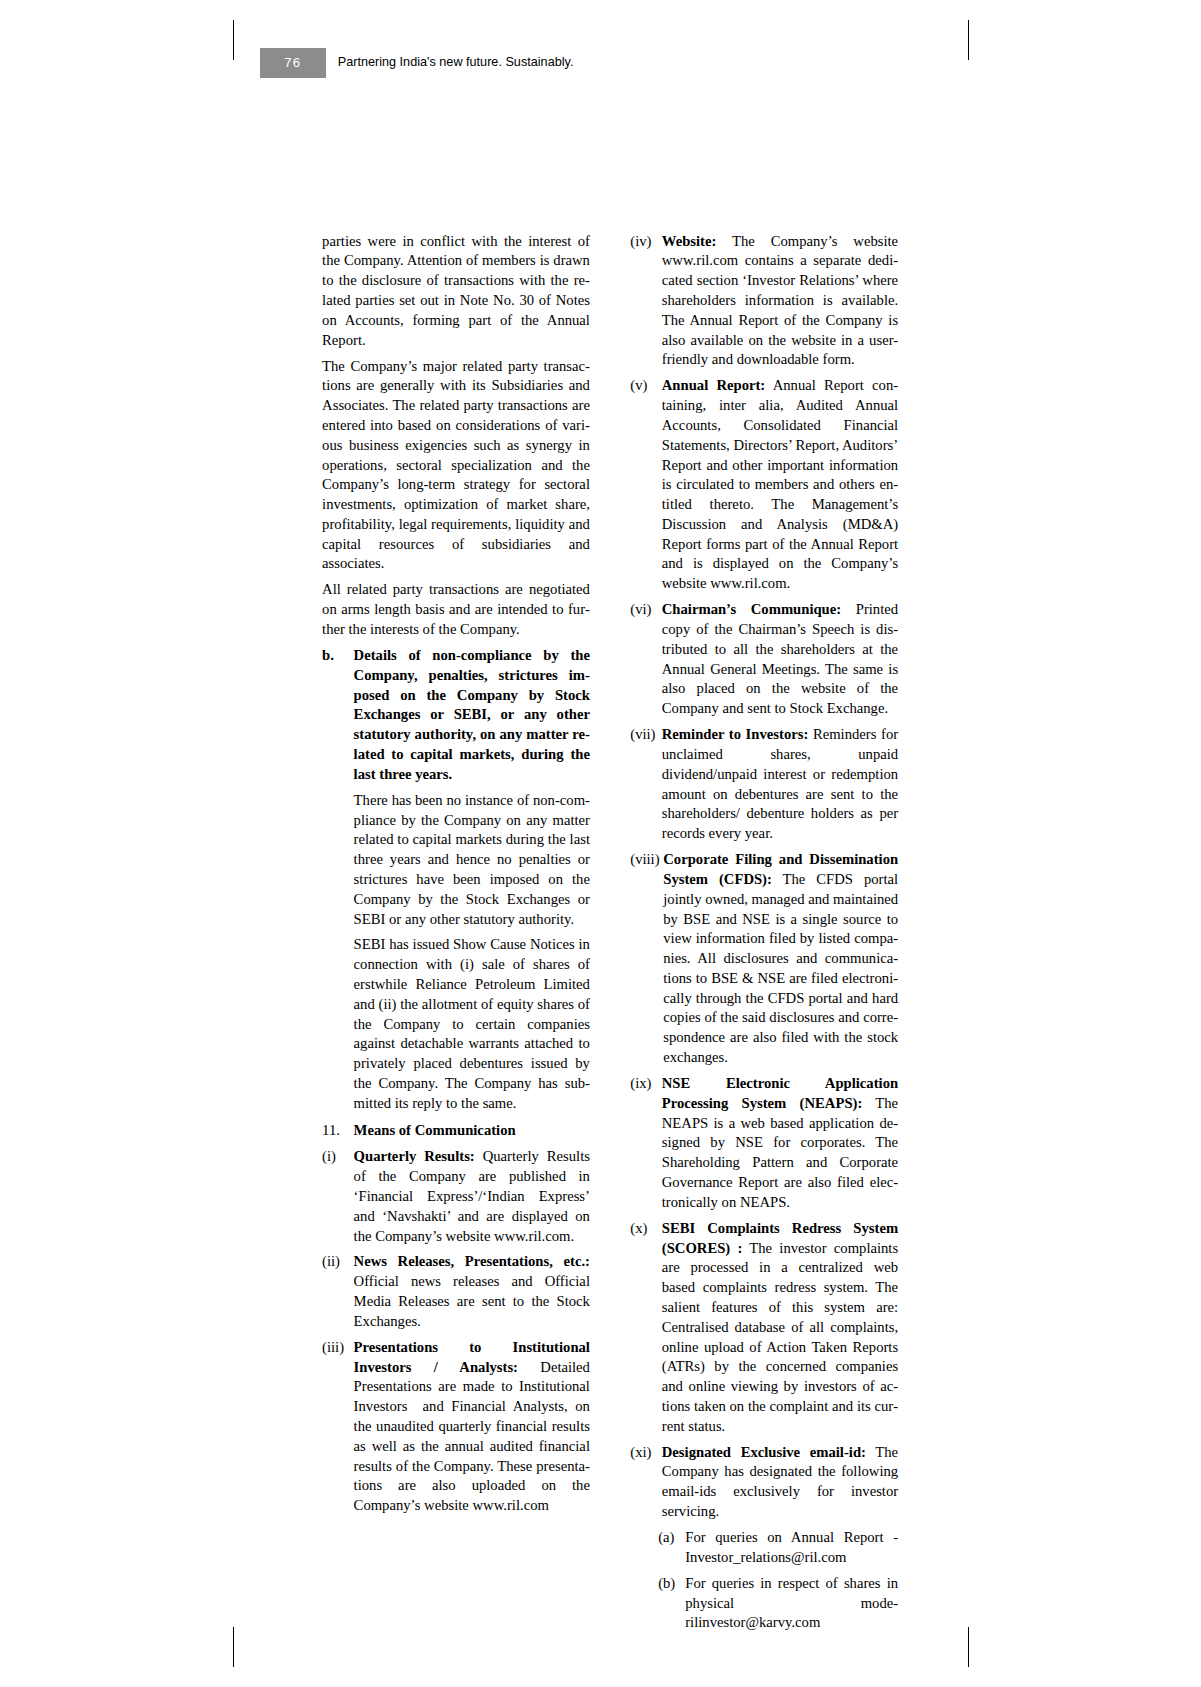76
Partnering India's new future. Sustainably.
parties were in conflict with the interest of the Company. Attention of members is drawn to the disclosure of transactions with the related parties set out in Note No. 30 of Notes on Accounts, forming part of the Annual Report.
The Company’s major related party transactions are generally with its Subsidiaries and Associates. The related party transactions are entered into based on considerations of various business exigencies such as synergy in operations, sectoral specialization and the Company’s long-term strategy for sectoral investments, optimization of market share, profitability, legal requirements, liquidity and capital resources of subsidiaries and associates.
All related party transactions are negotiated on arms length basis and are intended to further the interests of the Company.
b.
Details of non-compliance by the Company, penalties, strictures imposed on the Company by Stock Exchanges or SEBI, or any other statutory authority, on any matter related to capital markets, during the last three years.
There has been no instance of non-compliance by the Company on any matter related to capital markets during the last three years and hence no penalties or strictures have been imposed on the Company by the Stock Exchanges or SEBI or any other statutory authority.
SEBI has issued Show Cause Notices in connection with (i) sale of shares of erstwhile Reliance Petroleum Limited and (ii) the allotment of equity shares of the Company to certain companies against detachable warrants attached to privately placed debentures issued by the Company. The Company has submitted its reply to the same.
11. Means of Communication
(i)
Quarterly Results: Quarterly Results of the Company are published in ‘Financial Express’/‘Indian Express’ and ‘Navshakti’ and are displayed on the Company’s website www.ril.com.
(ii)
News Releases, Presentations, etc.: Official news releases and Official Media Releases are sent to the Stock Exchanges.
(iii)
Presentations to Institutional Investors / Analysts: Detailed Presentations are made to Institutional Investors and Financial Analysts, on the unaudited quarterly financial results as well as the annual audited financial results of the Company. These presentations are also uploaded on the Company’s website www.ril.com
(iv)
Website: The Company’s website www.ril.com contains a separate dedicated section ‘Investor Relations’ where shareholders information is available. The Annual Report of the Company is also available on the website in a user-friendly and downloadable form.
(v)
Annual Report: Annual Report containing, inter alia, Audited Annual Accounts, Consolidated Financial Statements, Directors’ Report, Auditors’ Report and other important information is circulated to members and others entitled thereto. The Management’s Discussion and Analysis (MD&A) Report forms part of the Annual Report and is displayed on the Company’s website www.ril.com.
(vi)
Chairman’s Communique: Printed copy of the Chairman’s Speech is distributed to all the shareholders at the Annual General Meetings. The same is also placed on the website of the Company and sent to Stock Exchange.
(vii)
Reminder to Investors: Reminders for unclaimed shares, unpaid dividend/unpaid interest or redemption amount on debentures are sent to the shareholders/ debenture holders as per records every year.
(viii)
Corporate Filing and Dissemination System (CFDS): The CFDS portal jointly owned, managed and maintained by BSE and NSE is a single source to view information filed by listed companies. All disclosures and communications to BSE & NSE are filed electronically through the CFDS portal and hard copies of the said disclosures and correspondence are also filed with the stock exchanges.
(ix)
NSE Electronic Application Processing System (NEAPS): The NEAPS is a web based application designed by NSE for corporates. The Shareholding Pattern and Corporate Governance Report are also filed electronically on NEAPS.
(x)
SEBI Complaints Redress System (SCORES) : The investor complaints are processed in a centralized web based complaints redress system. The salient features of this system are: Centralised database of all complaints, online upload of Action Taken Reports (ATRs) by the concerned companies and online viewing by investors of actions taken on the complaint and its current status.
(xi)
Designated Exclusive email-id: The Company has designated the following email-ids exclusively for investor servicing.
(a)
For queries on Annual Report -Investor_relations@ril.com
(b)
For queries in respect of shares in physical mode- rilinvestor@karvy.com